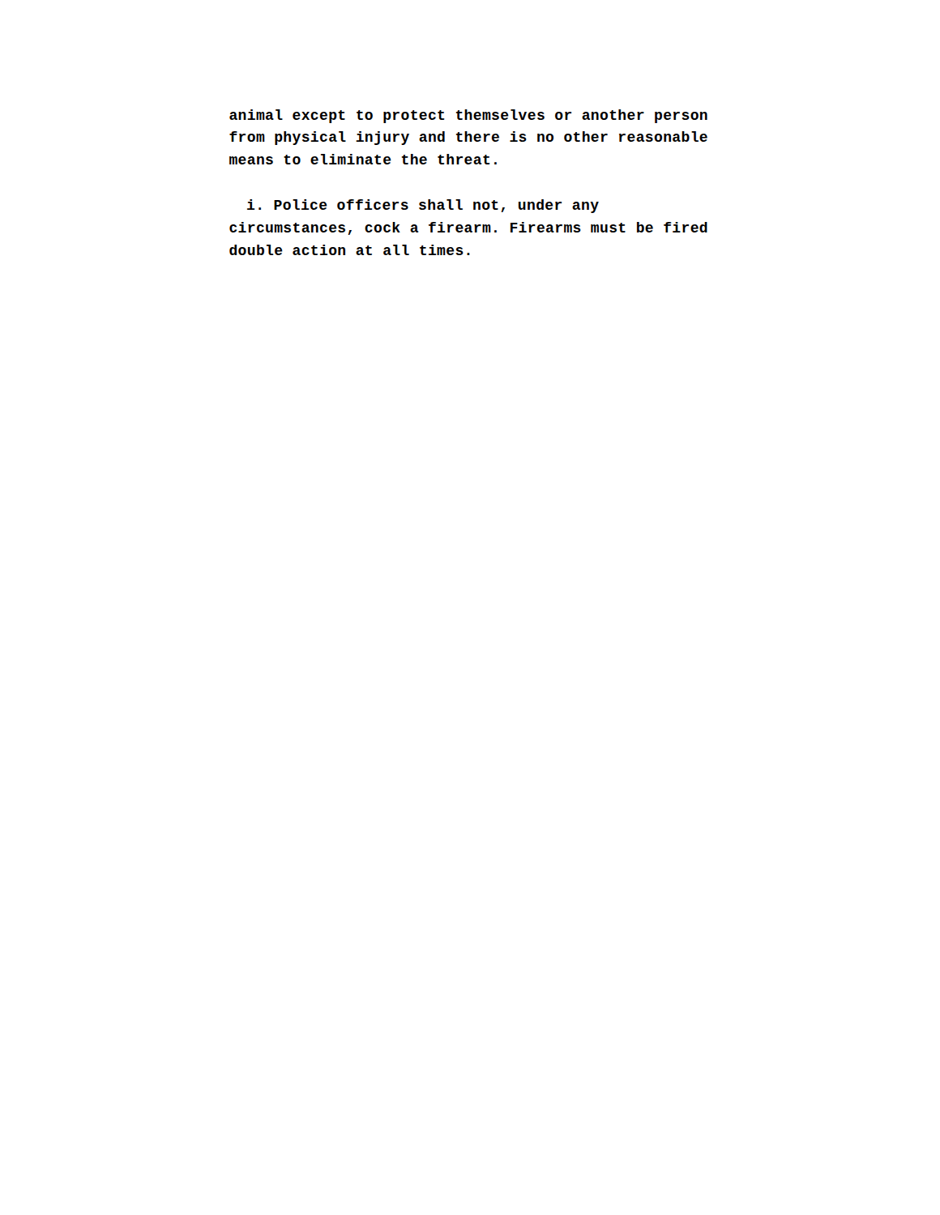animal except to protect themselves or another person from physical injury and there is no other reasonable means to eliminate the threat.
i. Police officers shall not, under any circumstances, cock a firearm. Firearms must be fired double action at all times.